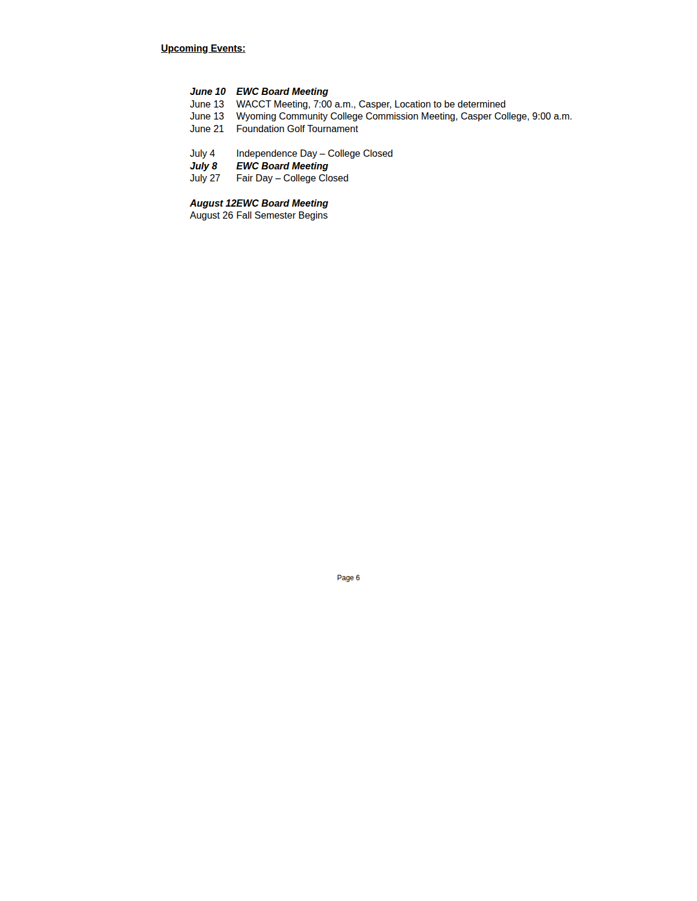Upcoming Events:
| June 10 | EWC Board Meeting |
| June 13 | WACCT Meeting, 7:00 a.m., Casper, Location to be determined |
| June 13 | Wyoming Community College Commission Meeting, Casper College, 9:00 a.m. |
| June 21 | Foundation Golf Tournament |
| July 4 | Independence Day – College Closed |
| July 8 | EWC Board Meeting |
| July 27 | Fair Day – College Closed |
| August 12 | EWC Board Meeting |
| August 26 | Fall Semester Begins |
Page 6